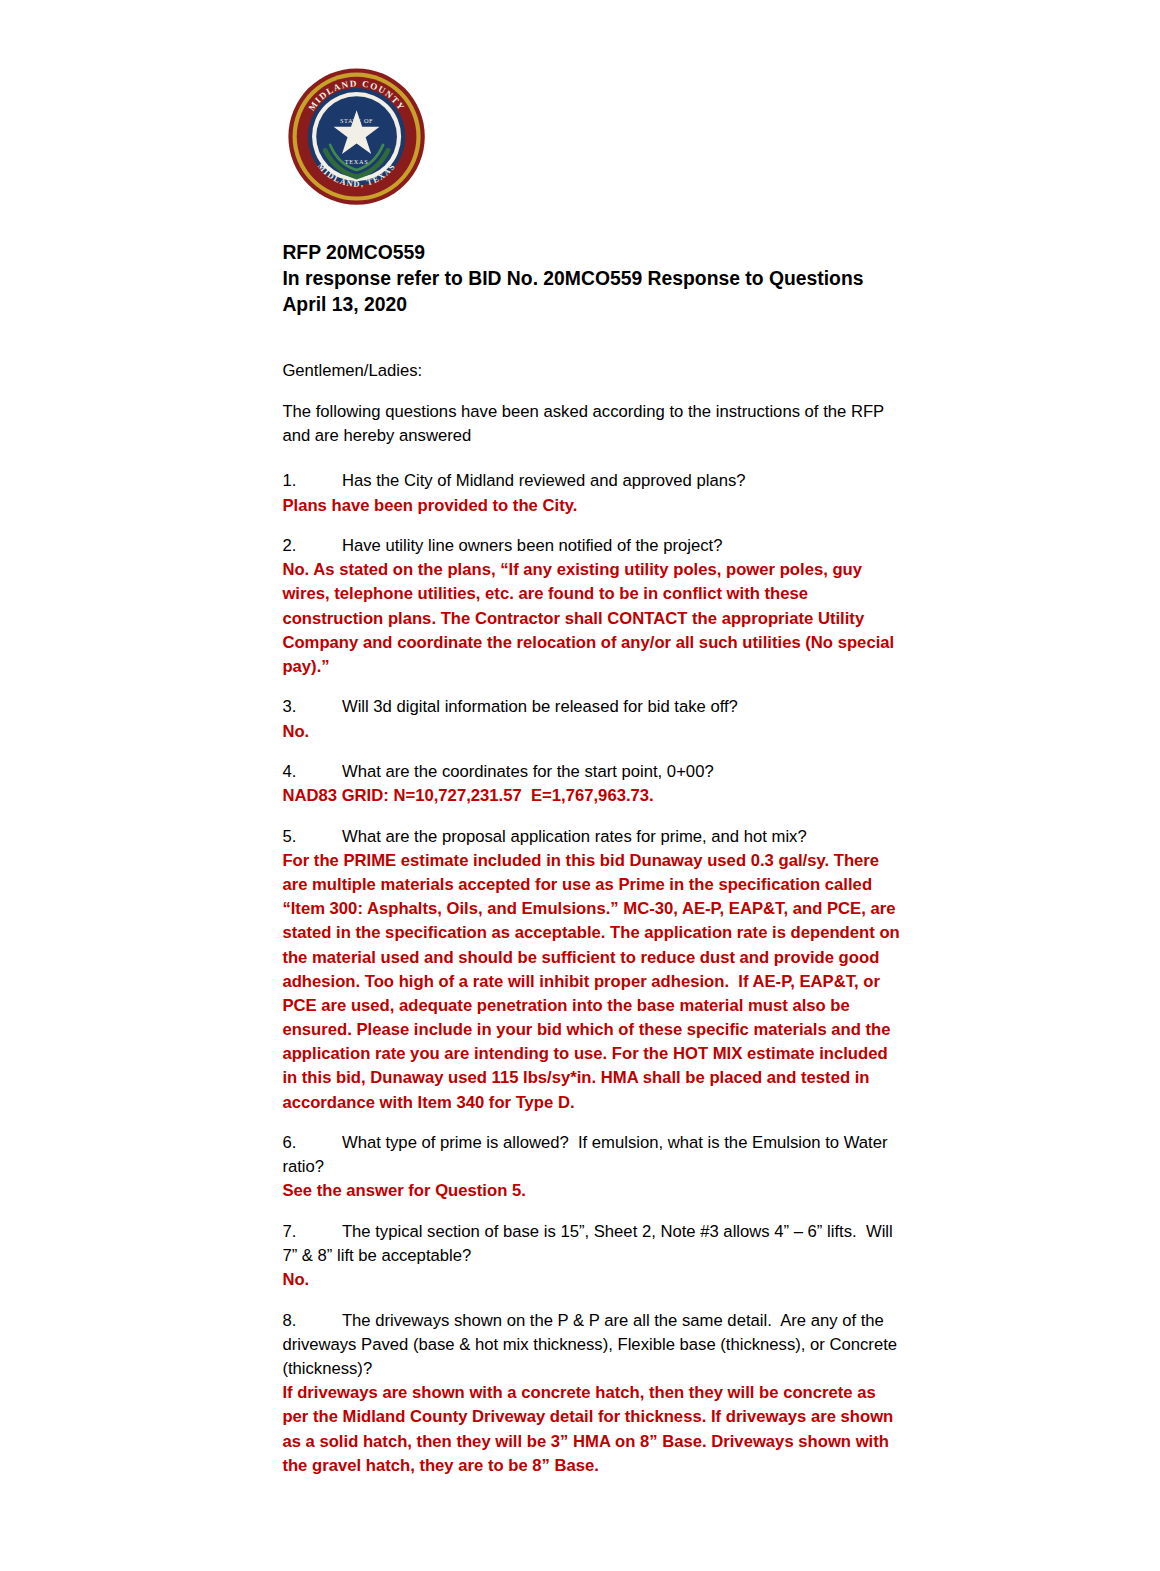Midland County, Texas seal MIDLAND COUNTY MIDLAND, TEXAS STATE OF TEXAS
RFP 20MCO559 In response refer to BID No. 20MCO559 Response to Questions April 13, 2020
Gentlemen/Ladies:
The following questions have been asked according to the instructions of the RFP and are hereby answered
1. Has the City of Midland reviewed and approved plans?
Plans have been provided to the City.
2. Have utility line owners been notified of the project?
No. As stated on the plans, “If any existing utility poles, power poles, guy wires, telephone utilities, etc. are found to be in conflict with these construction plans. The Contractor shall CONTACT the appropriate Utility Company and coordinate the relocation of any/or all such utilities (No special pay).”
3. Will 3d digital information be released for bid take off?
No.
4. What are the coordinates for the start point, 0+00?
NAD83 GRID: N=10,727,231.57 E=1,767,963.73.
5. What are the proposal application rates for prime, and hot mix?
For the PRIME estimate included in this bid Dunaway used 0.3 gal/sy. There are multiple materials accepted for use as Prime in the specification called “Item 300: Asphalts, Oils, and Emulsions.” MC-30, AE-P, EAP&T, and PCE, are stated in the specification as acceptable. The application rate is dependent on the material used and should be sufficient to reduce dust and provide good adhesion. Too high of a rate will inhibit proper adhesion. If AE-P, EAP&T, or PCE are used, adequate penetration into the base material must also be ensured. Please include in your bid which of these specific materials and the application rate you are intending to use. For the HOT MIX estimate included in this bid, Dunaway used 115 lbs/sy*in. HMA shall be placed and tested in accordance with Item 340 for Type D.
6. What type of prime is allowed? If emulsion, what is the Emulsion to Water ratio?
See the answer for Question 5.
7. The typical section of base is 15”, Sheet 2, Note #3 allows 4” – 6” lifts. Will 7” & 8” lift be acceptable?
No.
8. The driveways shown on the P & P are all the same detail. Are any of the driveways Paved (base & hot mix thickness), Flexible base (thickness), or Concrete (thickness)?
If driveways are shown with a concrete hatch, then they will be concrete as per the Midland County Driveway detail for thickness. If driveways are shown as a solid hatch, then they will be 3” HMA on 8” Base. Driveways shown with the gravel hatch, they are to be 8” Base.